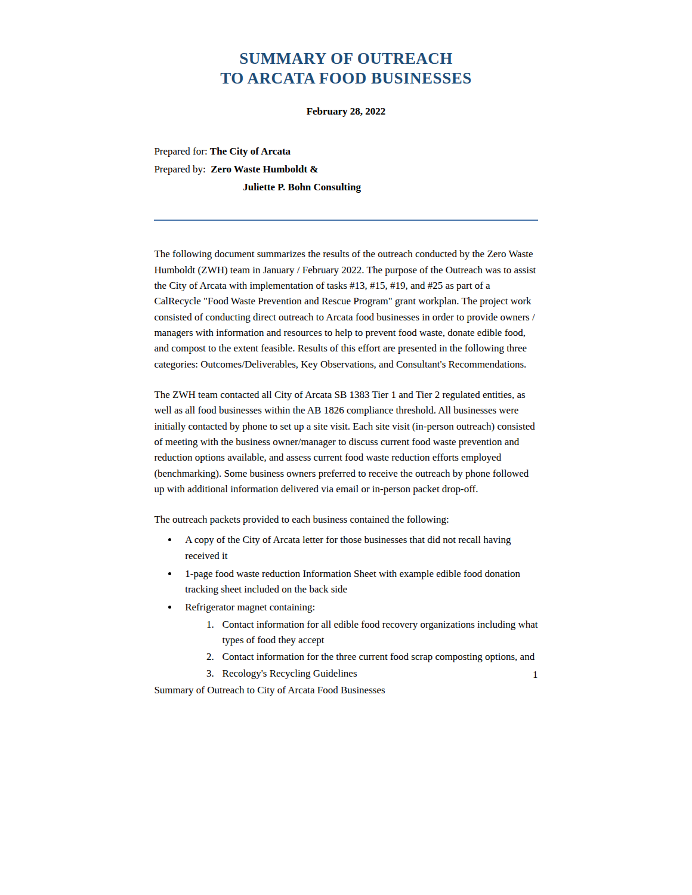SUMMARY OF OUTREACH
TO ARCATA FOOD BUSINESSES
February 28, 2022
Prepared for: The City of Arcata
Prepared by: Zero Waste Humboldt &
Juliette P. Bohn Consulting
The following document summarizes the results of the outreach conducted by the Zero Waste Humboldt (ZWH) team in January / February 2022. The purpose of the Outreach was to assist the City of Arcata with implementation of tasks #13, #15, #19, and #25 as part of a CalRecycle "Food Waste Prevention and Rescue Program" grant workplan. The project work consisted of conducting direct outreach to Arcata food businesses in order to provide owners / managers with information and resources to help to prevent food waste, donate edible food, and compost to the extent feasible. Results of this effort are presented in the following three categories: Outcomes/Deliverables, Key Observations, and Consultant's Recommendations.
The ZWH team contacted all City of Arcata SB 1383 Tier 1 and Tier 2 regulated entities, as well as all food businesses within the AB 1826 compliance threshold. All businesses were initially contacted by phone to set up a site visit. Each site visit (in-person outreach) consisted of meeting with the business owner/manager to discuss current food waste prevention and reduction options available, and assess current food waste reduction efforts employed (benchmarking). Some business owners preferred to receive the outreach by phone followed up with additional information delivered via email or in-person packet drop-off.
The outreach packets provided to each business contained the following:
A copy of the City of Arcata letter for those businesses that did not recall having received it
1-page food waste reduction Information Sheet with example edible food donation tracking sheet included on the back side
Refrigerator magnet containing:
Contact information for all edible food recovery organizations including what types of food they accept
Contact information for the three current food scrap composting options, and
Recology's Recycling Guidelines
1
Summary of Outreach to City of Arcata Food Businesses